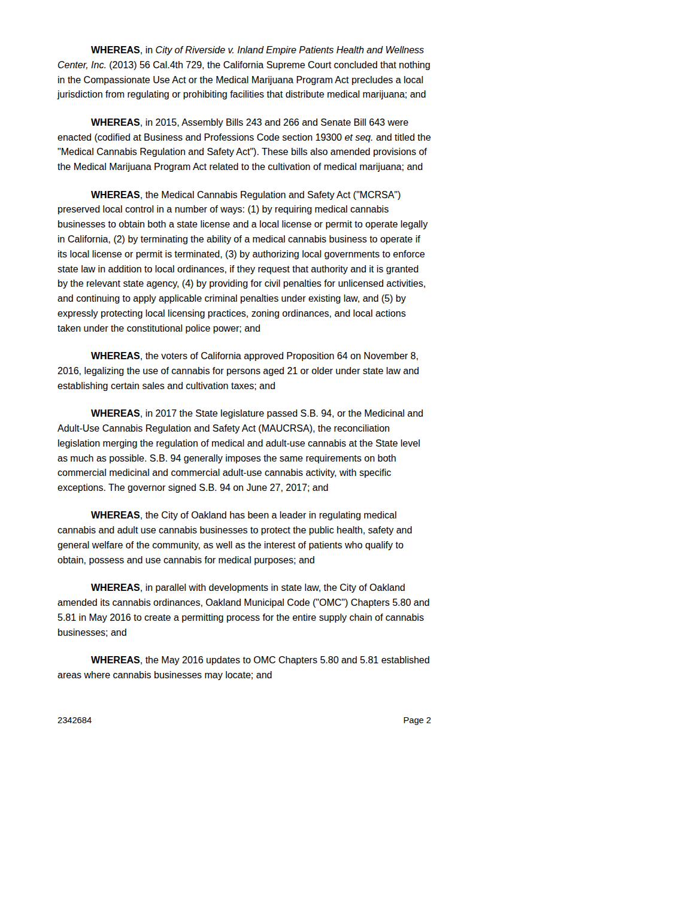WHEREAS, in City of Riverside v. Inland Empire Patients Health and Wellness Center, Inc. (2013) 56 Cal.4th 729, the California Supreme Court concluded that nothing in the Compassionate Use Act or the Medical Marijuana Program Act precludes a local jurisdiction from regulating or prohibiting facilities that distribute medical marijuana; and
WHEREAS, in 2015, Assembly Bills 243 and 266 and Senate Bill 643 were enacted (codified at Business and Professions Code section 19300 et seq. and titled the "Medical Cannabis Regulation and Safety Act"). These bills also amended provisions of the Medical Marijuana Program Act related to the cultivation of medical marijuana; and
WHEREAS, the Medical Cannabis Regulation and Safety Act ("MCRSA") preserved local control in a number of ways: (1) by requiring medical cannabis businesses to obtain both a state license and a local license or permit to operate legally in California, (2) by terminating the ability of a medical cannabis business to operate if its local license or permit is terminated, (3) by authorizing local governments to enforce state law in addition to local ordinances, if they request that authority and it is granted by the relevant state agency, (4) by providing for civil penalties for unlicensed activities, and continuing to apply applicable criminal penalties under existing law, and (5) by expressly protecting local licensing practices, zoning ordinances, and local actions taken under the constitutional police power; and
WHEREAS, the voters of California approved Proposition 64 on November 8, 2016, legalizing the use of cannabis for persons aged 21 or older under state law and establishing certain sales and cultivation taxes; and
WHEREAS, in 2017 the State legislature passed S.B. 94, or the Medicinal and Adult-Use Cannabis Regulation and Safety Act (MAUCRSA), the reconciliation legislation merging the regulation of medical and adult-use cannabis at the State level as much as possible. S.B. 94 generally imposes the same requirements on both commercial medicinal and commercial adult-use cannabis activity, with specific exceptions. The governor signed S.B. 94 on June 27, 2017; and
WHEREAS, the City of Oakland has been a leader in regulating medical cannabis and adult use cannabis businesses to protect the public health, safety and general welfare of the community, as well as the interest of patients who qualify to obtain, possess and use cannabis for medical purposes; and
WHEREAS, in parallel with developments in state law, the City of Oakland amended its cannabis ordinances, Oakland Municipal Code ("OMC") Chapters 5.80 and 5.81 in May 2016 to create a permitting process for the entire supply chain of cannabis businesses; and
WHEREAS, the May 2016 updates to OMC Chapters 5.80 and 5.81 established areas where cannabis businesses may locate; and
2342684 Page 2